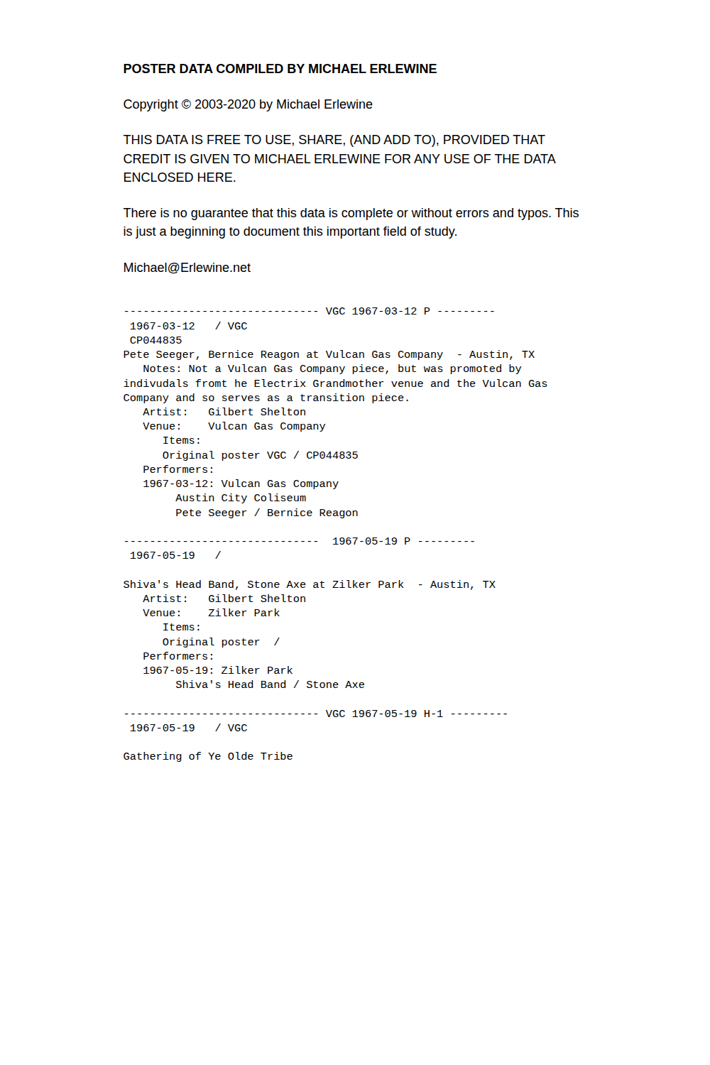POSTER DATA COMPILED BY MICHAEL ERLEWINE
Copyright © 2003-2020 by Michael Erlewine
THIS DATA IS FREE TO USE, SHARE, (AND ADD TO), PROVIDED THAT CREDIT IS GIVEN TO MICHAEL ERLEWINE FOR ANY USE OF THE DATA ENCLOSED HERE.
There is no guarantee that this data is complete or without errors and typos. This is just a beginning to document this important field of study.
Michael@Erlewine.net
------------------------------ VGC 1967-03-12 P ---------
 1967-03-12   / VGC
 CP044835
Pete Seeger, Bernice Reagon at Vulcan Gas Company  - Austin, TX
   Notes: Not a Vulcan Gas Company piece, but was promoted by 
indivudals fromt he Electrix Grandmother venue and the Vulcan Gas 
Company and so serves as a transition piece.
   Artist:   Gilbert Shelton
   Venue:    Vulcan Gas Company
      Items:
      Original poster VGC / CP044835
   Performers:
   1967-03-12: Vulcan Gas Company
        Austin City Coliseum
        Pete Seeger / Bernice Reagon

------------------------------  1967-05-19 P ---------
 1967-05-19   / 

Shiva's Head Band, Stone Axe at Zilker Park  - Austin, TX
   Artist:   Gilbert Shelton
   Venue:    Zilker Park
      Items:
      Original poster  / 
   Performers:
   1967-05-19: Zilker Park
        Shiva's Head Band / Stone Axe

------------------------------ VGC 1967-05-19 H-1 ---------
 1967-05-19   / VGC

Gathering of Ye Olde Tribe